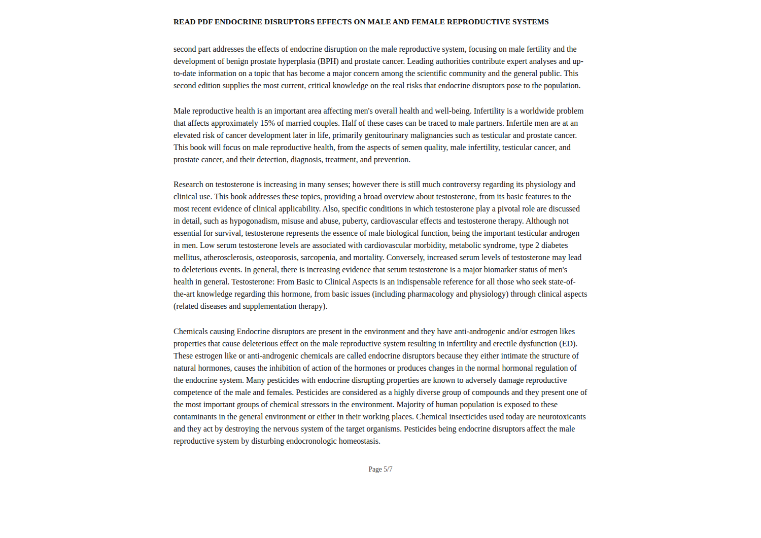Read PDF Endocrine Disruptors Effects On Male And Female Reproductive Systems
second part addresses the effects of endocrine disruption on the male reproductive system, focusing on male fertility and the development of benign prostate hyperplasia (BPH) and prostate cancer. Leading authorities contribute expert analyses and up-to-date information on a topic that has become a major concern among the scientific community and the general public. This second edition supplies the most current, critical knowledge on the real risks that endocrine disruptors pose to the population.
Male reproductive health is an important area affecting men's overall health and well-being. Infertility is a worldwide problem that affects approximately 15% of married couples. Half of these cases can be traced to male partners. Infertile men are at an elevated risk of cancer development later in life, primarily genitourinary malignancies such as testicular and prostate cancer. This book will focus on male reproductive health, from the aspects of semen quality, male infertility, testicular cancer, and prostate cancer, and their detection, diagnosis, treatment, and prevention.
Research on testosterone is increasing in many senses; however there is still much controversy regarding its physiology and clinical use. This book addresses these topics, providing a broad overview about testosterone, from its basic features to the most recent evidence of clinical applicability. Also, specific conditions in which testosterone play a pivotal role are discussed in detail, such as hypogonadism, misuse and abuse, puberty, cardiovascular effects and testosterone therapy. Although not essential for survival, testosterone represents the essence of male biological function, being the important testicular androgen in men. Low serum testosterone levels are associated with cardiovascular morbidity, metabolic syndrome, type 2 diabetes mellitus, atherosclerosis, osteoporosis, sarcopenia, and mortality. Conversely, increased serum levels of testosterone may lead to deleterious events. In general, there is increasing evidence that serum testosterone is a major biomarker status of men's health in general. Testosterone: From Basic to Clinical Aspects is an indispensable reference for all those who seek state-of-the-art knowledge regarding this hormone, from basic issues (including pharmacology and physiology) through clinical aspects (related diseases and supplementation therapy).
Chemicals causing Endocrine disruptors are present in the environment and they have anti-androgenic and/or estrogen likes properties that cause deleterious effect on the male reproductive system resulting in infertility and erectile dysfunction (ED). These estrogen like or anti-androgenic chemicals are called endocrine disruptors because they either intimate the structure of natural hormones, causes the inhibition of action of the hormones or produces changes in the normal hormonal regulation of the endocrine system. Many pesticides with endocrine disrupting properties are known to adversely damage reproductive competence of the male and females. Pesticides are considered as a highly diverse group of compounds and they present one of the most important groups of chemical stressors in the environment. Majority of human population is exposed to these contaminants in the general environment or either in their working places. Chemical insecticides used today are neurotoxicants and they act by destroying the nervous system of the target organisms. Pesticides being endocrine disruptors affect the male reproductive system by disturbing endocronologic homeostasis.
Page 5/7